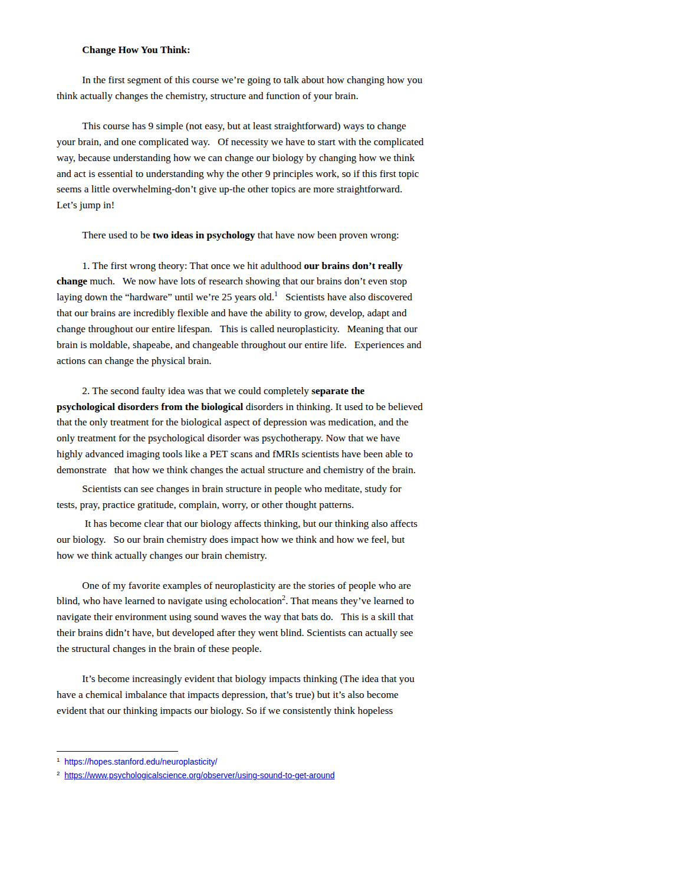Change How You Think:
In the first segment of this course we’re going to talk about how changing how you think actually changes the chemistry, structure and function of your brain.
This course has 9 simple (not easy, but at least straightforward) ways to change your brain, and one complicated way. Of necessity we have to start with the complicated way, because understanding how we can change our biology by changing how we think and act is essential to understanding why the other 9 principles work, so if this first topic seems a little overwhelming-don’t give up-the other topics are more straightforward. Let’s jump in!
There used to be two ideas in psychology that have now been proven wrong:
1. The first wrong theory: That once we hit adulthood our brains don’t really change much. We now have lots of research showing that our brains don’t even stop laying down the “hardware” until we’re 25 years old.1 Scientists have also discovered that our brains are incredibly flexible and have the ability to grow, develop, adapt and change throughout our entire lifespan. This is called neuroplasticity. Meaning that our brain is moldable, shapeabe, and changeable throughout our entire life. Experiences and actions can change the physical brain.
2. The second faulty idea was that we could completely separate the psychological disorders from the biological disorders in thinking. It used to be believed that the only treatment for the biological aspect of depression was medication, and the only treatment for the psychological disorder was psychotherapy. Now that we have highly advanced imaging tools like a PET scans and fMRIs scientists have been able to demonstrate that how we think changes the actual structure and chemistry of the brain.
Scientists can see changes in brain structure in people who meditate, study for tests, pray, practice gratitude, complain, worry, or other thought patterns.
It has become clear that our biology affects thinking, but our thinking also affects our biology. So our brain chemistry does impact how we think and how we feel, but how we think actually changes our brain chemistry.
One of my favorite examples of neuroplasticity are the stories of people who are blind, who have learned to navigate using echolocation2. That means they’ve learned to navigate their environment using sound waves the way that bats do. This is a skill that their brains didn’t have, but developed after they went blind. Scientists can actually see the structural changes in the brain of these people.
It’s become increasingly evident that biology impacts thinking (The idea that you have a chemical imbalance that impacts depression, that’s true) but it’s also become evident that our thinking impacts our biology. So if we consistently think hopeless
1 https://hopes.stanford.edu/neuroplasticity/
2 https://www.psychologicalscience.org/observer/using-sound-to-get-around